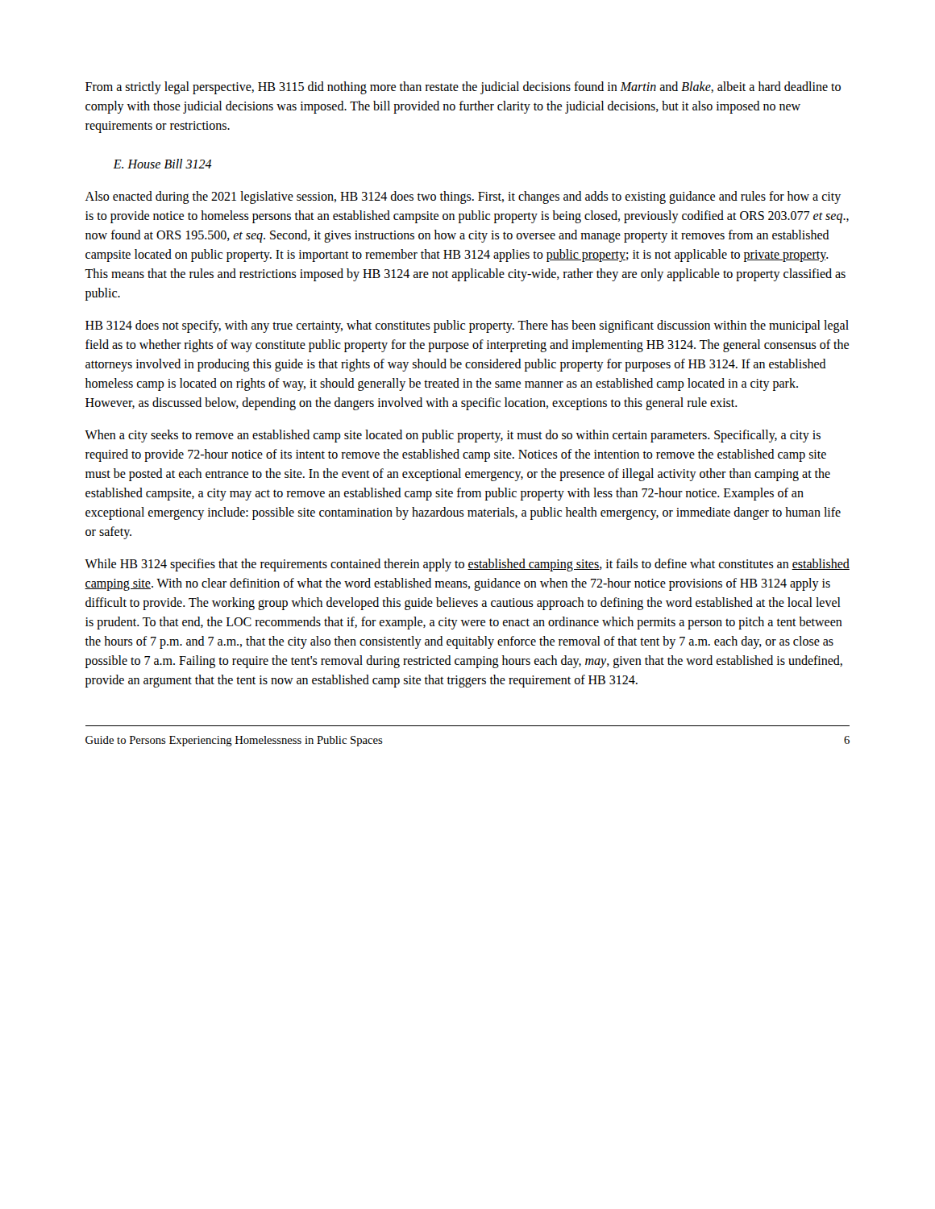From a strictly legal perspective, HB 3115 did nothing more than restate the judicial decisions found in Martin and Blake, albeit a hard deadline to comply with those judicial decisions was imposed. The bill provided no further clarity to the judicial decisions, but it also imposed no new requirements or restrictions.
E. House Bill 3124
Also enacted during the 2021 legislative session, HB 3124 does two things. First, it changes and adds to existing guidance and rules for how a city is to provide notice to homeless persons that an established campsite on public property is being closed, previously codified at ORS 203.077 et seq., now found at ORS 195.500, et seq. Second, it gives instructions on how a city is to oversee and manage property it removes from an established campsite located on public property. It is important to remember that HB 3124 applies to public property; it is not applicable to private property. This means that the rules and restrictions imposed by HB 3124 are not applicable city-wide, rather they are only applicable to property classified as public.
HB 3124 does not specify, with any true certainty, what constitutes public property. There has been significant discussion within the municipal legal field as to whether rights of way constitute public property for the purpose of interpreting and implementing HB 3124. The general consensus of the attorneys involved in producing this guide is that rights of way should be considered public property for purposes of HB 3124. If an established homeless camp is located on rights of way, it should generally be treated in the same manner as an established camp located in a city park. However, as discussed below, depending on the dangers involved with a specific location, exceptions to this general rule exist.
When a city seeks to remove an established camp site located on public property, it must do so within certain parameters. Specifically, a city is required to provide 72-hour notice of its intent to remove the established camp site. Notices of the intention to remove the established camp site must be posted at each entrance to the site. In the event of an exceptional emergency, or the presence of illegal activity other than camping at the established campsite, a city may act to remove an established camp site from public property with less than 72-hour notice. Examples of an exceptional emergency include: possible site contamination by hazardous materials, a public health emergency, or immediate danger to human life or safety.
While HB 3124 specifies that the requirements contained therein apply to established camping sites, it fails to define what constitutes an established camping site. With no clear definition of what the word established means, guidance on when the 72-hour notice provisions of HB 3124 apply is difficult to provide. The working group which developed this guide believes a cautious approach to defining the word established at the local level is prudent. To that end, the LOC recommends that if, for example, a city were to enact an ordinance which permits a person to pitch a tent between the hours of 7 p.m. and 7 a.m., that the city also then consistently and equitably enforce the removal of that tent by 7 a.m. each day, or as close as possible to 7 a.m. Failing to require the tent's removal during restricted camping hours each day, may, given that the word established is undefined, provide an argument that the tent is now an established camp site that triggers the requirement of HB 3124.
Guide to Persons Experiencing Homelessness in Public Spaces 6